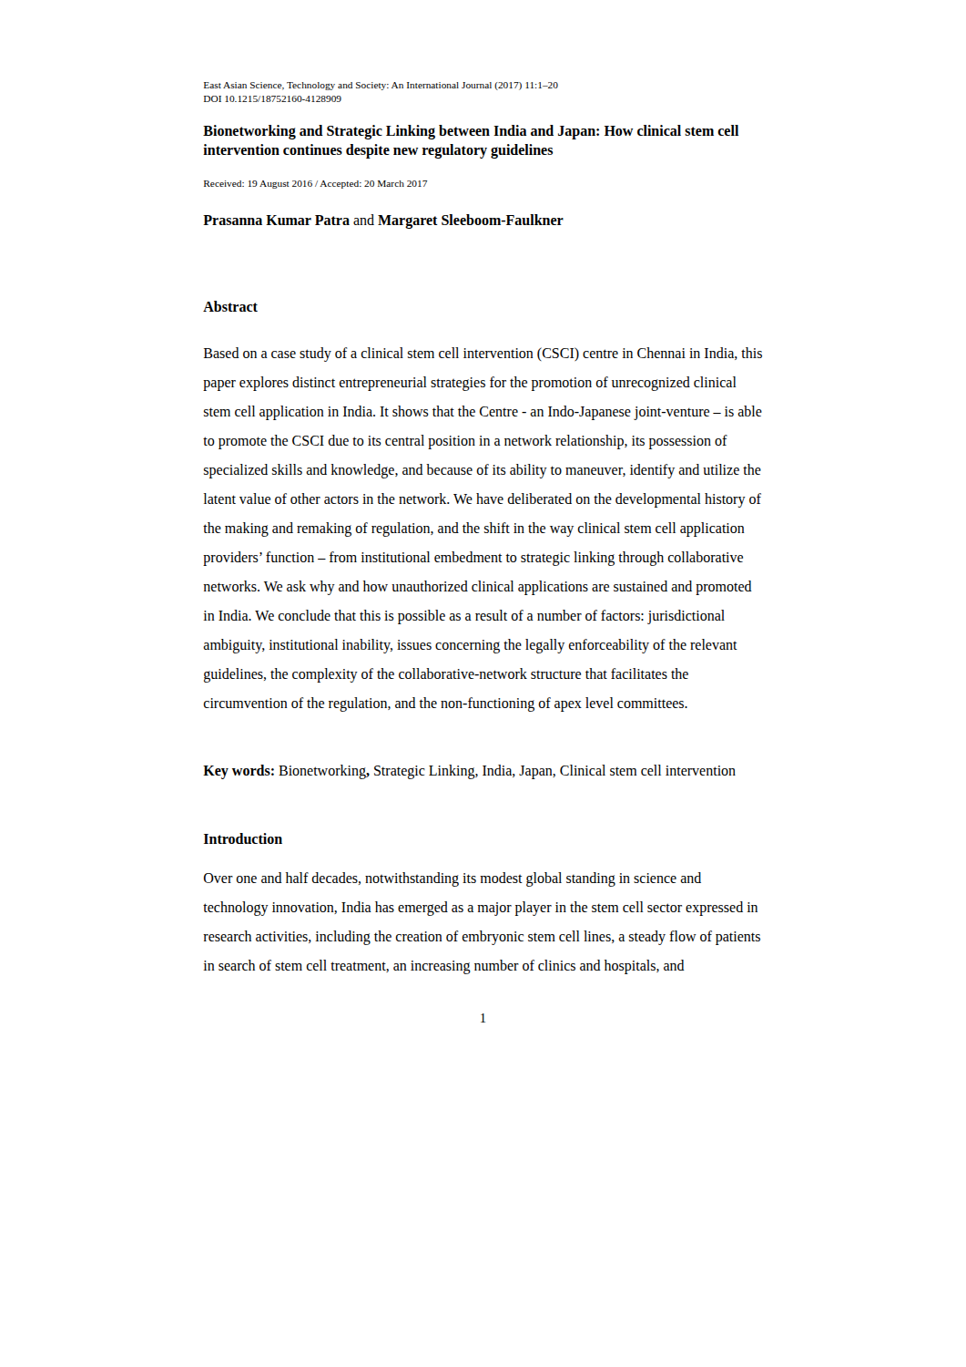East Asian Science, Technology and Society: An International Journal (2017) 11:1–20
DOI 10.1215/18752160-4128909
Bionetworking and Strategic Linking between India and Japan: How clinical stem cell intervention continues despite new regulatory guidelines
Received: 19 August 2016 / Accepted: 20 March 2017
Prasanna Kumar Patra and Margaret Sleeboom-Faulkner
Abstract
Based on a case study of a clinical stem cell intervention (CSCI) centre in Chennai in India, this paper explores distinct entrepreneurial strategies for the promotion of unrecognized clinical stem cell application in India. It shows that the Centre - an Indo-Japanese joint-venture – is able to promote the CSCI due to its central position in a network relationship, its possession of specialized skills and knowledge, and because of its ability to maneuver, identify and utilize the latent value of other actors in the network. We have deliberated on the developmental history of the making and remaking of regulation, and the shift in the way clinical stem cell application providers’ function – from institutional embedment to strategic linking through collaborative networks. We ask why and how unauthorized clinical applications are sustained and promoted in India. We conclude that this is possible as a result of a number of factors: jurisdictional ambiguity, institutional inability, issues concerning the legally enforceability of the relevant guidelines, the complexity of the collaborative-network structure that facilitates the circumvention of the regulation, and the non-functioning of apex level committees.
Key words: Bionetworking, Strategic Linking, India, Japan, Clinical stem cell intervention
Introduction
Over one and half decades, notwithstanding its modest global standing in science and technology innovation, India has emerged as a major player in the stem cell sector expressed in research activities, including the creation of embryonic stem cell lines, a steady flow of patients in search of stem cell treatment, an increasing number of clinics and hospitals, and
1